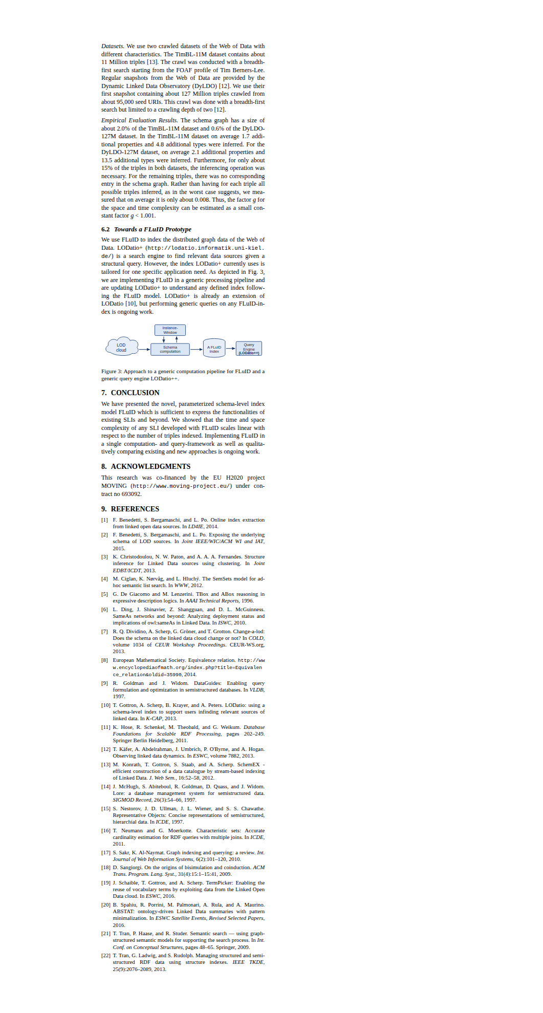Datasets. We use two crawled datasets of the Web of Data with different characteristics. The TimBL-11M dataset contains about 11 Million triples [13]. The crawl was conducted with a breadth-first search starting from the FOAF profile of Tim Berners-Lee. Regular snapshots from the Web of Data are provided by the Dynamic Linked Data Observatory (DyLDO) [12]. We use their first snapshot containing about 127 Million triples crawled from about 95,000 seed URIs. This crawl was done with a breadth-first search but limited to a crawling depth of two [12].
Empirical Evaluation Results. The schema graph has a size of about 2.0% of the TimBL-11M dataset and 0.6% of the DyLDO-127M dataset. In the TimBL-11M dataset on average 1.7 additional properties and 4.8 additional types were inferred. For the DyLDO-127M dataset, on average 2.1 additional properties and 13.5 additional types were inferred. Furthermore, for only about 15% of the triples in both datasets, the inferencing operation was necessary. For the remaining triples, there was no corresponding entry in the schema graph. Rather than having for each triple all possible triples inferred, as in the worst case suggests, we measured that on average it is only about 0.008. Thus, the factor g for the space and time complexity can be estimated as a small constant factor g < 1.001.
6.2 Towards a FLuID Prototype
We use FLuID to index the distributed graph data of the Web of Data. LODatio+ (http://lodatio.informatik.uni-kiel.de/) is a search engine to find relevant data sources given a structural query. However, the index LODatio+ currently uses is tailored for one specific application need. As depicted in Fig. 3, we are implementing FLuID in a generic processing pipeline and are updating LODatio+ to understand any defined index following the FLuID model. LODatio+ is already an extension of LODatio [10], but performing generic queries on any FLuID-index is ongoing work.
LOD cloud Instance- Window Schema computation A FLuID Index Query Engine (LODatio++)
Figure 3: Approach to a generic computation pipeline for FLuID and a generic query engine LODatio++.
7. CONCLUSION
We have presented the novel, parameterized schema-level index model FLuID which is sufficient to express the functionalities of existing SLIs and beyond. We showed that the time and space complexity of any SLI developed with FLuID scales linear with respect to the number of triples indexed. Implementing FLuID in a single computation- and query-framework as well as qualitatively comparing existing and new approaches is ongoing work.
8. ACKNOWLEDGMENTS
This research was co-financed by the EU H2020 project MOVING (http://www.moving-project.eu/) under contract no 693092.
9. REFERENCES
F. Benedetti, S. Bergamaschi, and L. Po. Online index extraction from linked open data sources. In LD4IE, 2014.
F. Benedetti, S. Bergamaschi, and L. Po. Exposing the underlying schema of LOD sources. In Joint IEEE/WIC/ACM WI and IAT, 2015.
K. Christodoulou, N. W. Paton, and A. A. A. Fernandes. Structure inference for Linked Data sources using clustering. In Joint EDBT/ICDT, 2013.
M. Ciglan, K. Nørvåg, and L. Hluchý. The SemSets model for ad-hoc semantic list search. In WWW, 2012.
G. De Giacomo and M. Lenzerini. TBox and ABox reasoning in expressive description logics. In AAAI Technical Reports, 1996.
L. Ding, J. Shinavier, Z. Shangguan, and D. L. McGuinness. SameAs networks and beyond: Analyzing deployment status and implications of owl:sameAs in Linked Data. In ISWC, 2010.
R. Q. Dividino, A. Scherp, G. Gröner, and T. Grotton. Change-a-lod: Does the schema on the linked data cloud change or not? In COLD, volume 1034 of CEUR Workshop Proceedings. CEUR-WS.org, 2013.
European Mathematical Society. Equivalence relation. http://www.encyclopediaofmath.org/index.php?title=Equivalence_relation&oldid=35990, 2014.
R. Goldman and J. Widom. DataGuides: Enabling query formulation and optimization in semistructured databases. In VLDB, 1997.
T. Gottron, A. Scherp, B. Krayer, and A. Peters. LODatio: using a schema-level index to support users infinding relevant sources of linked data. In K-CAP, 2013.
K. Hose, R. Schenkel, M. Theobald, and G. Weikum. Database Foundations for Scalable RDF Processing, pages 202–249. Springer Berlin Heidelberg, 2011.
T. Käfer, A. Abdelrahman, J. Umbrich, P. O'Byrne, and A. Hogan. Observing linked data dynamics. In ESWC, volume 7882, 2013.
M. Konrath, T. Gottron, S. Staab, and A. Scherp. SchemEX - efficient construction of a data catalogue by stream-based indexing of Linked Data. J. Web Sem., 16:52–58, 2012.
J. McHugh, S. Abiteboul, R. Goldman, D. Quass, and J. Widom. Lore: a database management system for semistructured data. SIGMOD Record, 26(3):54–66, 1997.
S. Nestorov, J. D. Ullman, J. L. Wiener, and S. S. Chawathe. Representative Objects: Concise representations of semistructured, hierarchial data. In ICDE, 1997.
T. Neumann and G. Moerkotte. Characteristic sets: Accurate cardinality estimation for RDF queries with multiple joins. In ICDE, 2011.
S. Sakr, K. Al-Naymat. Graph indexing and querying: a review. Int. Journal of Web Information Systems, 6(2):101–120, 2010.
D. Sangiorgi. On the origins of bisimulation and coinduction. ACM Trans. Program. Lang. Syst., 31(4):15:1–15:41, 2009.
J. Schaible, T. Gottron, and A. Scherp. TermPicker: Enabling the reuse of vocabulary terms by exploiting data from the Linked Open Data cloud. In ESWC, 2016.
B. Spahiu, R. Porrini, M. Palmonari, A. Rula, and A. Maurino. ABSTAT: ontology-driven Linked Data summaries with pattern minimalization. In ESWC Satellite Events, Revised Selected Papers, 2016.
T. Tran, P. Haase, and R. Studer. Semantic search — using graph-structured semantic models for supporting the search process. In Int. Conf. on Conceptual Structures, pages 48–65. Springer, 2009.
T. Tran, G. Ladwig, and S. Rudolph. Managing structured and semi-structured RDF data using structure indexes. IEEE TKDE, 25(9):2076–2089, 2013.